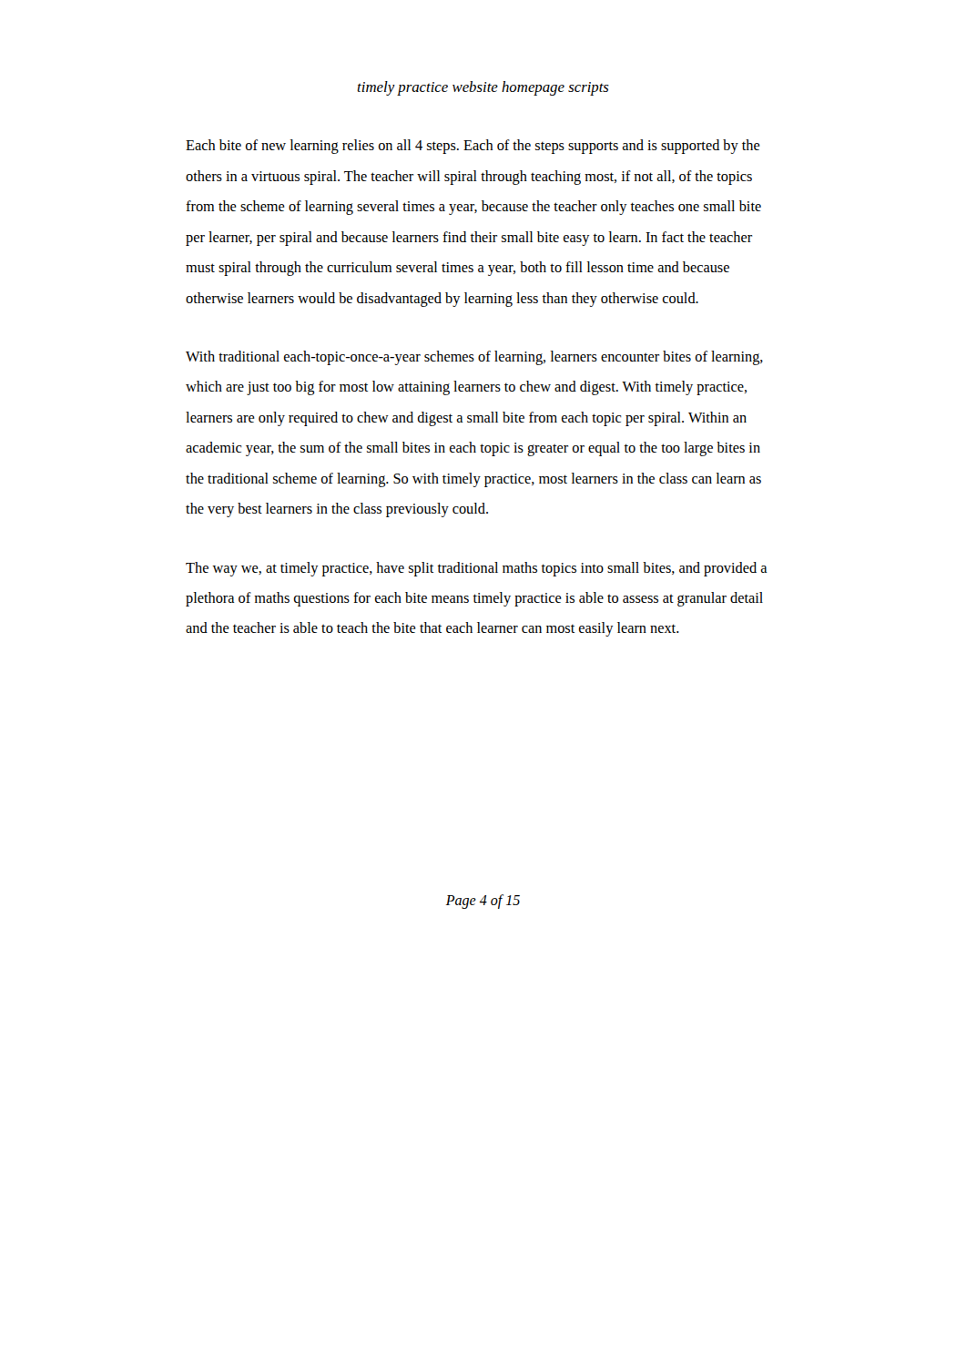timely practice website homepage scripts
Each bite of new learning relies on all 4 steps. Each of the steps supports and is supported by the others in a virtuous spiral. The teacher will spiral through teaching most, if not all, of the topics from the scheme of learning several times a year, because the teacher only teaches one small bite per learner, per spiral and because learners find their small bite easy to learn. In fact the teacher must spiral through the curriculum several times a year, both to fill lesson time and because otherwise learners would be disadvantaged by learning less than they otherwise could.
With traditional each-topic-once-a-year schemes of learning, learners encounter bites of learning, which are just too big for most low attaining learners to chew and digest. With timely practice, learners are only required to chew and digest a small bite from each topic per spiral. Within an academic year, the sum of the small bites in each topic is greater or equal to the too large bites in the traditional scheme of learning. So with timely practice, most learners in the class can learn as the very best learners in the class previously could.
The way we, at timely practice, have split traditional maths topics into small bites, and provided a plethora of maths questions for each bite means timely practice is able to assess at granular detail and the teacher is able to teach the bite that each learner can most easily learn next.
Page 4 of 15